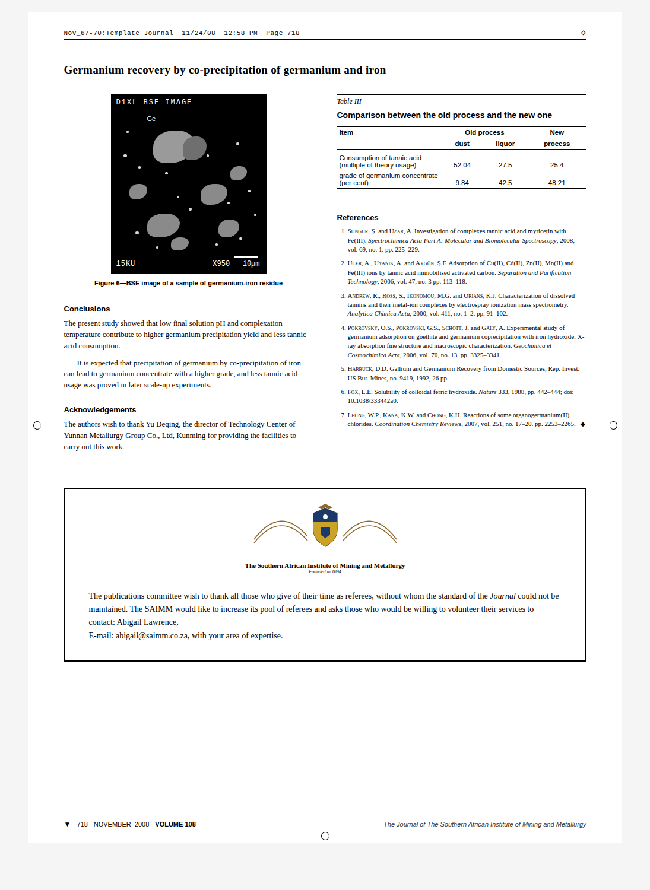Nov_67-70:Template Journal 11/24/08 12:58 PM Page 718 ◇
Germanium recovery by co-precipitation of germanium and iron
D1XL BSE IMAGE Ge 15KU X950 10µm
Figure 6—BSE image of a sample of germanium-iron residue
Conclusions
The present study showed that low final solution pH and complexation temperature contribute to higher germanium precipitation yield and less tannic acid consumption.
It is expected that precipitation of germanium by co-precipitation of iron can lead to germanium concentrate with a higher grade, and less tannic acid usage was proved in later scale-up experiments.
Acknowledgements
The authors wish to thank Yu Deqing, the director of Technology Center of Yunnan Metallurgy Group Co., Ltd, Kunming for providing the facilities to carry out this work.
Table III
Comparison between the old process and the new one
| Item | Old process | New |
| --- | --- | --- |
| | dust | liquor | process |
| Consumption of tannic acid (multiple of theory usage) | 52.04 | 27.5 | 25.4 |
| grade of germanium concentrate (per cent) | 9.84 | 42.5 | 48.21 |
References
Sungur, Ş. and Uzar, A. Investigation of complexes tannic acid and myricetin with Fe(III). Spectrochimica Acta Part A: Molecular and Biomolecular Spectroscopy, 2008, vol. 69, no. 1. pp. 225–229.
Ücer, A., Uyanik, A. and Aygün, Ş.F. Adsorption of Cu(II), Cd(II), Zn(II), Mn(II) and Fe(III) ions by tannic acid immobilised activated carbon. Separation and Purification Technology, 2006, vol. 47, no. 3 pp. 113–118.
Andrew, R., Ross, S., Ikonomou, M.G. and Orians, K.J. Characterization of dissolved tannins and their metal-ion complexes by electrospray ionization mass spectrometry. Analytica Chimica Acta, 2000, vol. 411, no. 1–2. pp. 91–102.
Pokrovsky, O.S., Pokrovski, G.S., Schott, J. and Galy, A. Experimental study of germanium adsorption on goethite and germanium coprecipitation with iron hydroxide: X-ray absorption fine structure and macroscopic characterization. Geochimica et Cosmochimica Acta, 2006, vol. 70, no. 13. pp. 3325–3341.
Harbuck, D.D. Gallium and Germanium Recovery from Domestic Sources, Rep. Invest. US Bur. Mines, no. 9419, 1992, 26 pp.
Fox, L.E. Solubility of colloidal ferric hydroxide. Nature 333, 1988, pp. 442–444; doi: 10.1038/333442a0.
Leung, W.P., Kana, K.W. and Chong, K.H. Reactions of some organogermanium(II) chlorides. Coordination Chemistry Reviews, 2007, vol. 251, no. 17–20. pp. 2253–2265. ◆
The Southern African Institute of Mining and Metallurgy
Founded in 1894
The publications committee wish to thank all those who give of their time as referees, without whom the standard of the Journal could not be maintained. The SAIMM would like to increase its pool of referees and asks those who would be willing to volunteer their services to contact: Abigail Lawrence,
E-mail: abigail@saimm.co.za, with your area of expertise.
▼ 718 NOVEMBER 2008 VOLUME 108 The Journal of The Southern African Institute of Mining and Metallurgy